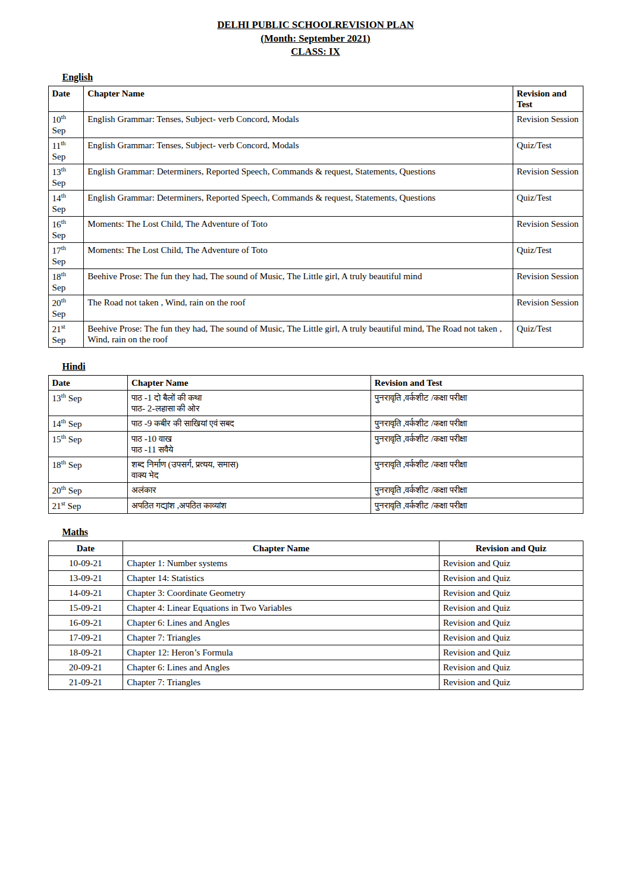DELHI PUBLIC SCHOOLREVISION PLAN
(Month: September 2021)
CLASS: IX
English
| Date | Chapter Name | Revision and Test |
| --- | --- | --- |
| 10 th Sep | English Grammar: Tenses, Subject- verb Concord, Modals | Revision Session |
| 11 th Sep | English Grammar: Tenses, Subject- verb Concord, Modals | Quiz/Test |
| 13 th Sep | English Grammar: Determiners, Reported Speech, Commands & request, Statements, Questions | Revision Session |
| 14 th Sep | English Grammar: Determiners, Reported Speech, Commands & request, Statements, Questions | Quiz/Test |
| 16 th Sep | Moments: The Lost Child, The Adventure of Toto | Revision Session |
| 17 th Sep | Moments: The Lost Child, The Adventure of Toto | Quiz/Test |
| 18 th Sep | Beehive Prose: The fun they had, The sound of Music, The Little girl, A truly beautiful mind | Revision Session |
| 20 th Sep | The Road not taken , Wind, rain on the roof | Revision Session |
| 21 st Sep | Beehive Prose: The fun they had, The sound of Music, The Little girl, A truly beautiful mind, The Road not taken , Wind, rain on the roof | Quiz/Test |
Hindi
| Date | Chapter Name | Revision and Test |
| --- | --- | --- |
| 13 th Sep | पाठ -1 दो बैलों की कथा पाठ- 2-लहासा की ओर | पुनरावृति ,वर्कशीट /कक्षा परीक्षा |
| 14 th Sep | पाठ -9 कबीर की साखियां एवं सबद | पुनरावृति ,वर्कशीट /कक्षा परीक्षा |
| 15 th Sep | पाठ -10 वाख पाठ -11 सवैये | पुनरावृति ,वर्कशीट /कक्षा परीक्षा |
| 18 th Sep | शब्द निर्माण (उपसर्ग, प्रत्यय, समास) वाक्य भेद | पुनरावृति ,वर्कशीट /कक्षा परीक्षा |
| 20 th Sep | अलंकार | पुनरावृति ,वर्कशीट /कक्षा परीक्षा |
| 21 st Sep | अपठित गद्यांश ,अपठित काव्यांश | पुनरावृति ,वर्कशीट /कक्षा परीक्षा |
Maths
| Date | Chapter Name | Revision and Quiz |
| --- | --- | --- |
| 10-09-21 | Chapter 1: Number systems | Revision and Quiz |
| 13-09-21 | Chapter 14: Statistics | Revision and Quiz |
| 14-09-21 | Chapter 3: Coordinate Geometry | Revision and Quiz |
| 15-09-21 | Chapter 4: Linear Equations in Two Variables | Revision and Quiz |
| 16-09-21 | Chapter 6: Lines and Angles | Revision and Quiz |
| 17-09-21 | Chapter 7: Triangles | Revision and Quiz |
| 18-09-21 | Chapter 12: Heron’s Formula | Revision and Quiz |
| 20-09-21 | Chapter 6: Lines and Angles | Revision and Quiz |
| 21-09-21 | Chapter 7: Triangles | Revision and Quiz |